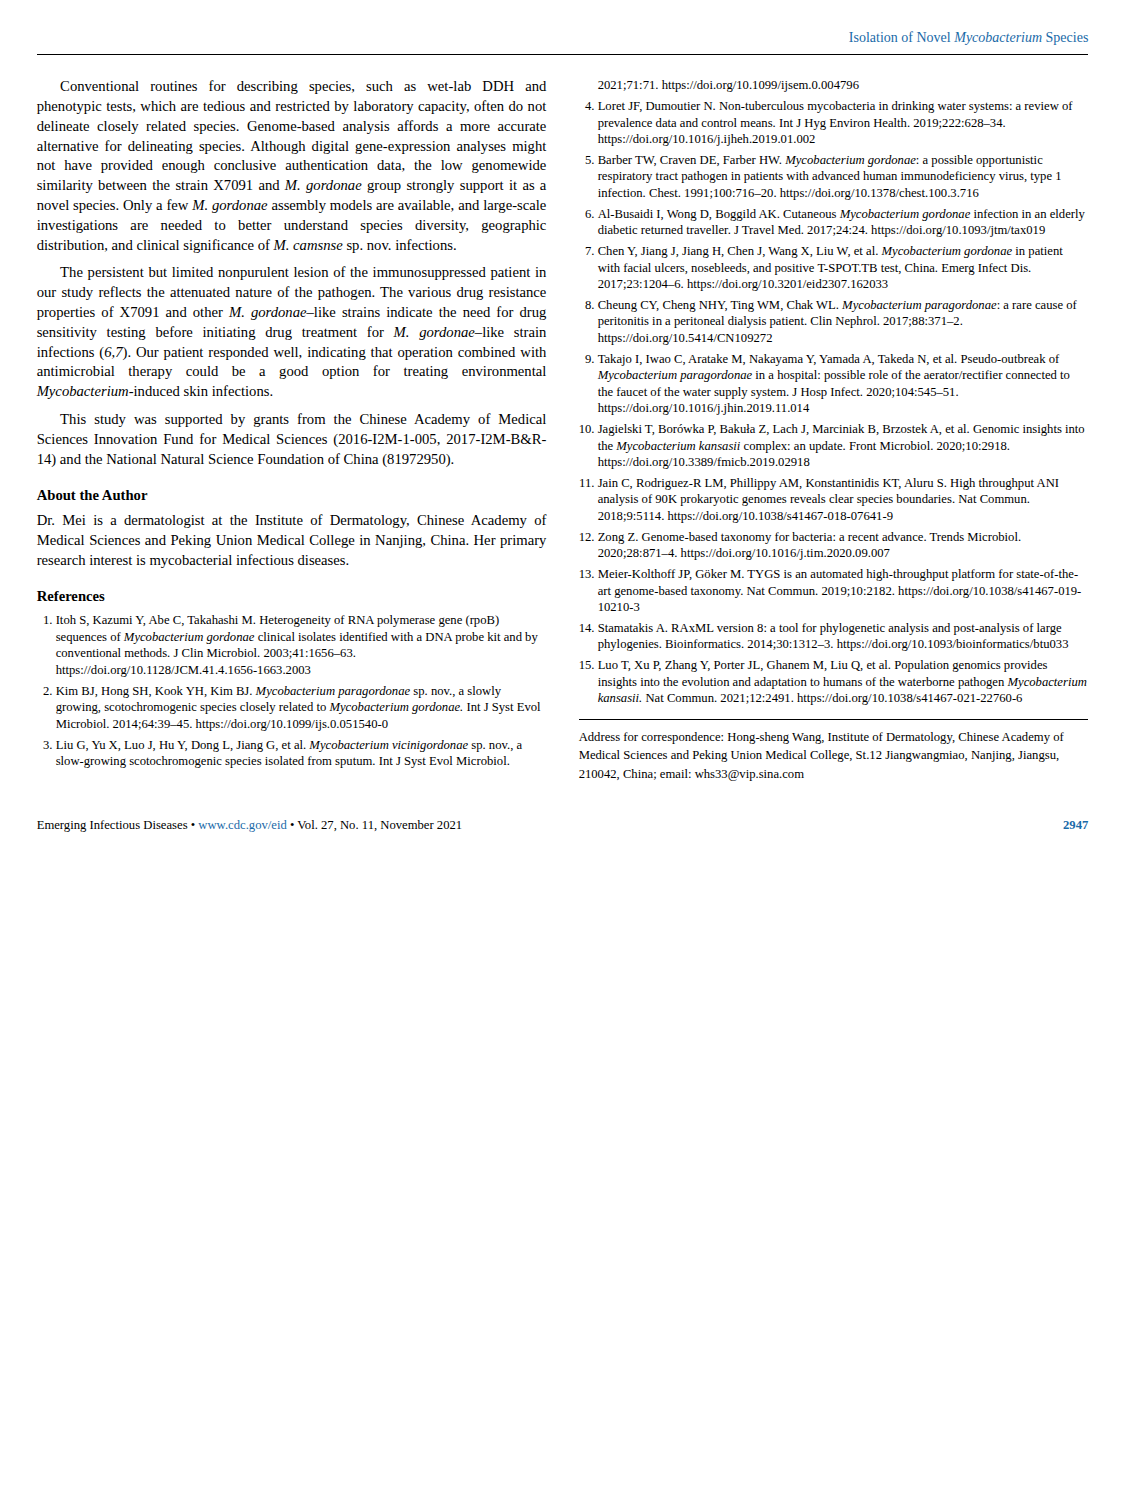Isolation of Novel Mycobacterium Species
Conventional routines for describing species, such as wet-lab DDH and phenotypic tests, which are tedious and restricted by laboratory capacity, often do not delineate closely related species. Genome-based analysis affords a more accurate alternative for delineating species. Although digital gene-expression analyses might not have provided enough conclusive authentication data, the low genomewide similarity between the strain X7091 and M. gordonae group strongly support it as a novel species. Only a few M. gordonae assembly models are available, and large-scale investigations are needed to better understand species diversity, geographic distribution, and clinical significance of M. camsnse sp. nov. infections.
The persistent but limited nonpurulent lesion of the immunosuppressed patient in our study reflects the attenuated nature of the pathogen. The various drug resistance properties of X7091 and other M. gordonae–like strains indicate the need for drug sensitivity testing before initiating drug treatment for M. gordonae–like strain infections (6,7). Our patient responded well, indicating that operation combined with antimicrobial therapy could be a good option for treating environmental Mycobacterium-induced skin infections.
This study was supported by grants from the Chinese Academy of Medical Sciences Innovation Fund for Medical Sciences (2016-I2M-1-005, 2017-I2M-B&R-14) and the National Natural Science Foundation of China (81972950).
About the Author
Dr. Mei is a dermatologist at the Institute of Dermatology, Chinese Academy of Medical Sciences and Peking Union Medical College in Nanjing, China. Her primary research interest is mycobacterial infectious diseases.
References
Itoh S, Kazumi Y, Abe C, Takahashi M. Heterogeneity of RNA polymerase gene (rpoB) sequences of Mycobacterium gordonae clinical isolates identified with a DNA probe kit and by conventional methods. J Clin Microbiol. 2003;41:1656–63. https://doi.org/10.1128/JCM.41.4.1656-1663.2003
Kim BJ, Hong SH, Kook YH, Kim BJ. Mycobacterium paragordonae sp. nov., a slowly growing, scotochromogenic species closely related to Mycobacterium gordonae. Int J Syst Evol Microbiol. 2014;64:39–45. https://doi.org/10.1099/ijs.0.051540-0
Liu G, Yu X, Luo J, Hu Y, Dong L, Jiang G, et al. Mycobacterium vicinigordonae sp. nov., a slow-growing scotochromogenic species isolated from sputum. Int J Syst Evol Microbiol. 2021;71:71. https://doi.org/10.1099/ijsem.0.004796
Loret JF, Dumoutier N. Non-tuberculous mycobacteria in drinking water systems: a review of prevalence data and control means. Int J Hyg Environ Health. 2019;222:628–34. https://doi.org/10.1016/j.ijheh.2019.01.002
Barber TW, Craven DE, Farber HW. Mycobacterium gordonae: a possible opportunistic respiratory tract pathogen in patients with advanced human immunodeficiency virus, type 1 infection. Chest. 1991;100:716–20. https://doi.org/10.1378/chest.100.3.716
Al-Busaidi I, Wong D, Boggild AK. Cutaneous Mycobacterium gordonae infection in an elderly diabetic returned traveller. J Travel Med. 2017;24:24. https://doi.org/10.1093/jtm/tax019
Chen Y, Jiang J, Jiang H, Chen J, Wang X, Liu W, et al. Mycobacterium gordonae in patient with facial ulcers, nosebleeds, and positive T-SPOT.TB test, China. Emerg Infect Dis. 2017;23:1204–6. https://doi.org/10.3201/eid2307.162033
Cheung CY, Cheng NHY, Ting WM, Chak WL. Mycobacterium paragordonae: a rare cause of peritonitis in a peritoneal dialysis patient. Clin Nephrol. 2017;88:371–2. https://doi.org/10.5414/CN109272
Takajo I, Iwao C, Aratake M, Nakayama Y, Yamada A, Takeda N, et al. Pseudo-outbreak of Mycobacterium paragordonae in a hospital: possible role of the aerator/rectifier connected to the faucet of the water supply system. J Hosp Infect. 2020;104:545–51. https://doi.org/10.1016/j.jhin.2019.11.014
Jagielski T, Borówka P, Bakuła Z, Lach J, Marciniak B, Brzostek A, et al. Genomic insights into the Mycobacterium kansasii complex: an update. Front Microbiol. 2020;10:2918. https://doi.org/10.3389/fmicb.2019.02918
Jain C, Rodriguez-R LM, Phillippy AM, Konstantinidis KT, Aluru S. High throughput ANI analysis of 90K prokaryotic genomes reveals clear species boundaries. Nat Commun. 2018;9:5114. https://doi.org/10.1038/s41467-018-07641-9
Zong Z. Genome-based taxonomy for bacteria: a recent advance. Trends Microbiol. 2020;28:871–4. https://doi.org/10.1016/j.tim.2020.09.007
Meier-Kolthoff JP, Göker M. TYGS is an automated high-throughput platform for state-of-the-art genome-based taxonomy. Nat Commun. 2019;10:2182. https://doi.org/10.1038/s41467-019-10210-3
Stamatakis A. RAxML version 8: a tool for phylogenetic analysis and post-analysis of large phylogenies. Bioinformatics. 2014;30:1312–3. https://doi.org/10.1093/bioinformatics/btu033
Luo T, Xu P, Zhang Y, Porter JL, Ghanem M, Liu Q, et al. Population genomics provides insights into the evolution and adaptation to humans of the waterborne pathogen Mycobacterium kansasii. Nat Commun. 2021;12:2491. https://doi.org/10.1038/s41467-021-22760-6
Address for correspondence: Hong-sheng Wang, Institute of Dermatology, Chinese Academy of Medical Sciences and Peking Union Medical College, St.12 Jiangwangmiao, Nanjing, Jiangsu, 210042, China; email: whs33@vip.sina.com
Emerging Infectious Diseases • www.cdc.gov/eid • Vol. 27, No. 11, November 2021
2947